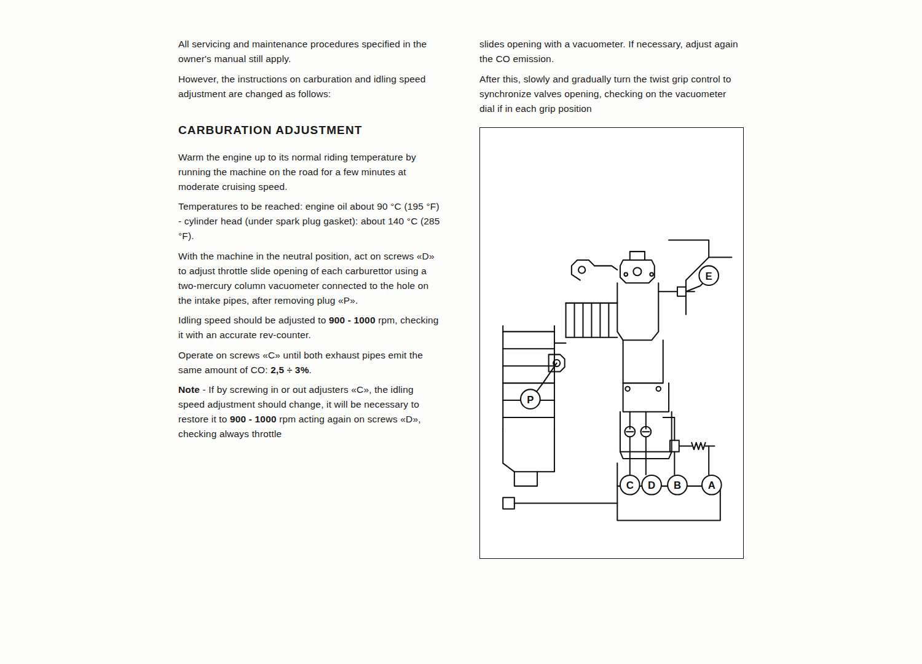All servicing and maintenance procedures specified in the owner's manual still apply.
However, the instructions on carburation and idling speed adjustment are changed as follows:
CARBURATION ADJUSTMENT
Warm the engine up to its normal riding temperature by running the machine on the road for a few minutes at moderate cruising speed.
Temperatures to be reached: engine oil about 90 °C (195 °F) - cylinder head (under spark plug gasket): about 140 °C (285 °F).
With the machine in the neutral position, act on screws «D» to adjust throttle slide opening of each carburettor using a two-mercury column vacuometer connected to the hole on the intake pipes, after removing plug «P».
Idling speed should be adjusted to 900 - 1000 rpm, checking it with an accurate rev-counter.
Operate on screws «C» until both exhaust pipes emit the same amount of CO: 2,5 ÷ 3%.
Note - If by screwing in or out adjusters «C», the idling speed adjustment should change, it will be necessary to restore it to 900 - 1000 rpm acting again on screws «D», checking always throttle
slides opening with a vacuometer. If necessary, adjust again the CO emission.
After this, slowly and gradually turn the twist grip control to synchronize valves opening, checking on the vacuometer dial if in each grip position
P E C D B A